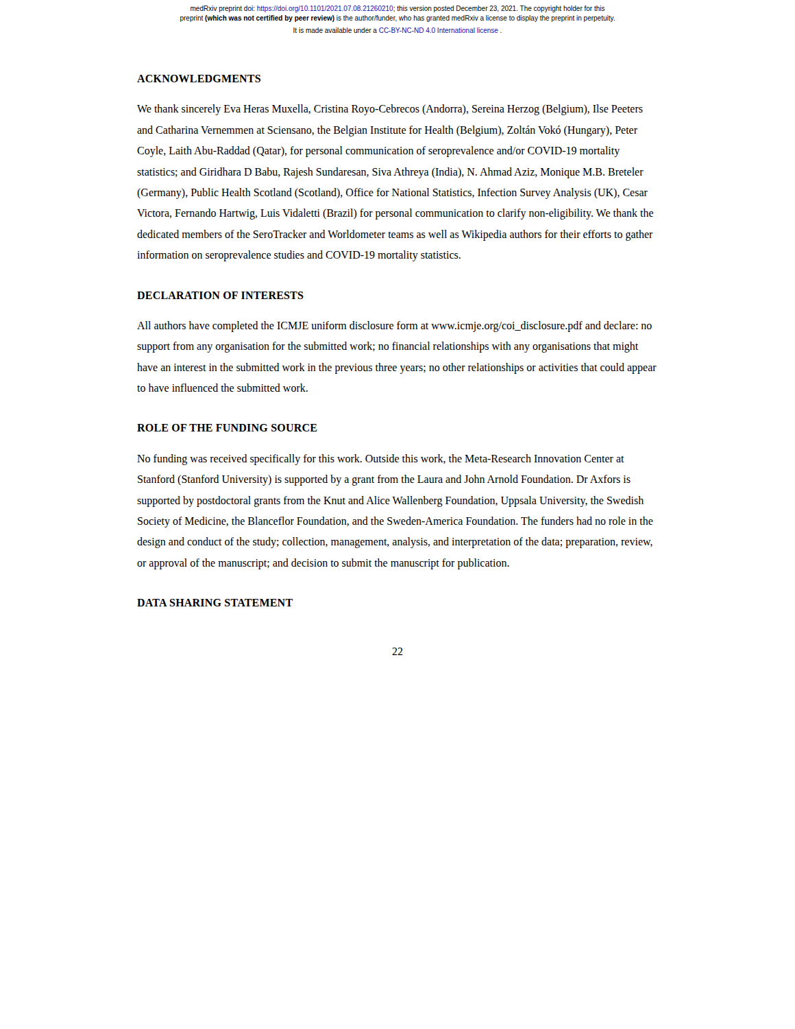medRxiv preprint doi: https://doi.org/10.1101/2021.07.08.21260210; this version posted December 23, 2021. The copyright holder for this
preprint (which was not certified by peer review) is the author/funder, who has granted medRxiv a license to display the preprint in perpetuity.
It is made available under a CC-BY-NC-ND 4.0 International license .
ACKNOWLEDGMENTS
We thank sincerely Eva Heras Muxella, Cristina Royo-Cebrecos (Andorra), Sereina Herzog (Belgium), Ilse Peeters and Catharina Vernemmen at Sciensano, the Belgian Institute for Health (Belgium), Zoltán Vokó (Hungary), Peter Coyle, Laith Abu-Raddad (Qatar), for personal communication of seroprevalence and/or COVID-19 mortality statistics; and Giridhara D Babu, Rajesh Sundaresan, Siva Athreya (India), N. Ahmad Aziz, Monique M.B. Breteler (Germany), Public Health Scotland (Scotland), Office for National Statistics, Infection Survey Analysis (UK), Cesar Victora, Fernando Hartwig, Luis Vidaletti (Brazil) for personal communication to clarify non-eligibility. We thank the dedicated members of the SeroTracker and Worldometer teams as well as Wikipedia authors for their efforts to gather information on seroprevalence studies and COVID-19 mortality statistics.
DECLARATION OF INTERESTS
All authors have completed the ICMJE uniform disclosure form at www.icmje.org/coi_disclosure.pdf and declare: no support from any organisation for the submitted work; no financial relationships with any organisations that might have an interest in the submitted work in the previous three years; no other relationships or activities that could appear to have influenced the submitted work.
ROLE OF THE FUNDING SOURCE
No funding was received specifically for this work. Outside this work, the Meta-Research Innovation Center at Stanford (Stanford University) is supported by a grant from the Laura and John Arnold Foundation. Dr Axfors is supported by postdoctoral grants from the Knut and Alice Wallenberg Foundation, Uppsala University, the Swedish Society of Medicine, the Blanceflor Foundation, and the Sweden-America Foundation. The funders had no role in the design and conduct of the study; collection, management, analysis, and interpretation of the data; preparation, review, or approval of the manuscript; and decision to submit the manuscript for publication.
DATA SHARING STATEMENT
22